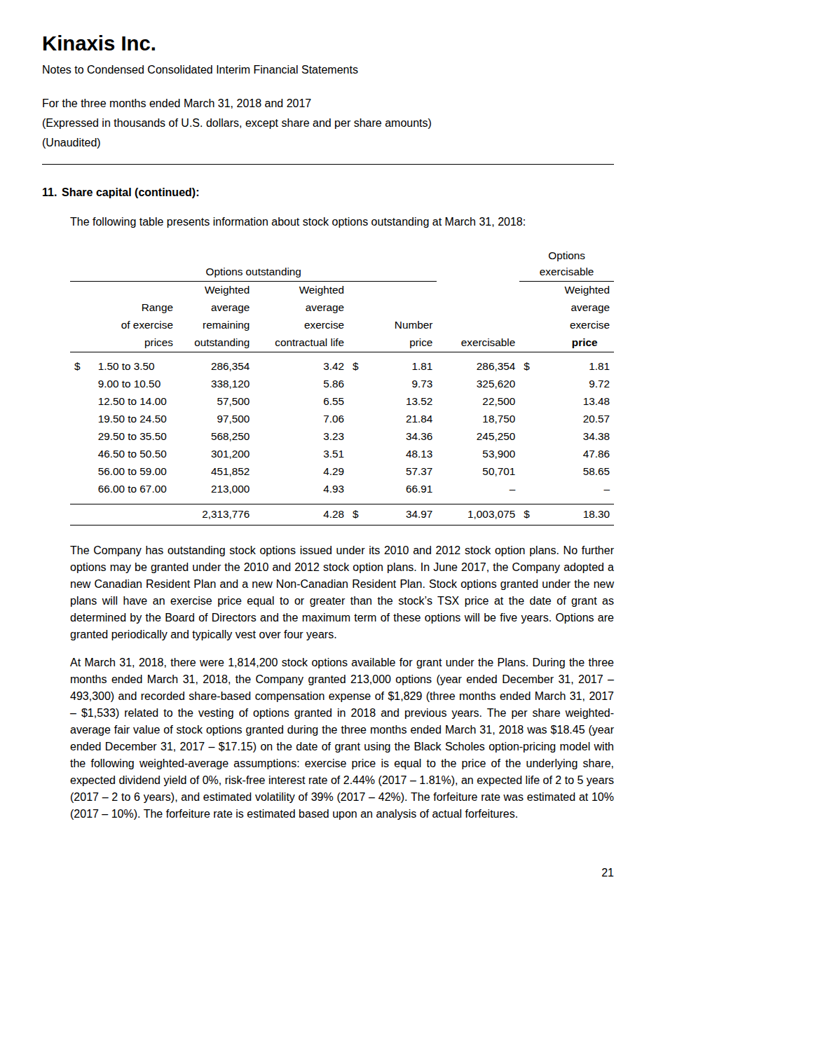Kinaxis Inc.
Notes to Condensed Consolidated Interim Financial Statements
For the three months ended March 31, 2018 and 2017
(Expressed in thousands of U.S. dollars, except share and per share amounts)
(Unaudited)
11. Share capital (continued):
The following table presents information about stock options outstanding at March 31, 2018:
| Options outstanding | | Options exercisable |
| --- | --- | --- |
| | | Weighted | Weighted | | | | Weighted |
| Range | average | average | | | | average |
| of exercise | remaining | exercise | | Number | | exercise |
| prices | outstanding | contractual life | | price | exercisable | price |
| $ | 1.50 to 3.50 | 286,354 | 3.42 | $ | 1.81 | 286,354 | $ | 1.81 |
| | 9.00 to 10.50 | 338,120 | 5.86 | | 9.73 | 325,620 | | 9.72 |
| | 12.50 to 14.00 | 57,500 | 6.55 | | 13.52 | 22,500 | | 13.48 |
| | 19.50 to 24.50 | 97,500 | 7.06 | | 21.84 | 18,750 | | 20.57 |
| | 29.50 to 35.50 | 568,250 | 3.23 | | 34.36 | 245,250 | | 34.38 |
| | 46.50 to 50.50 | 301,200 | 3.51 | | 48.13 | 53,900 | | 47.86 |
| | 56.00 to 59.00 | 451,852 | 4.29 | | 57.37 | 50,701 | | 58.65 |
| | 66.00 to 67.00 | 213,000 | 4.93 | | 66.91 | – | | – |
| | | 2,313,776 | 4.28 | $ | 34.97 | 1,003,075 | $ | 18.30 |
The Company has outstanding stock options issued under its 2010 and 2012 stock option plans. No further options may be granted under the 2010 and 2012 stock option plans. In June 2017, the Company adopted a new Canadian Resident Plan and a new Non-Canadian Resident Plan. Stock options granted under the new plans will have an exercise price equal to or greater than the stock’s TSX price at the date of grant as determined by the Board of Directors and the maximum term of these options will be five years. Options are granted periodically and typically vest over four years.
At March 31, 2018, there were 1,814,200 stock options available for grant under the Plans. During the three months ended March 31, 2018, the Company granted 213,000 options (year ended December 31, 2017 – 493,300) and recorded share-based compensation expense of $1,829 (three months ended March 31, 2017 – $1,533) related to the vesting of options granted in 2018 and previous years. The per share weighted-average fair value of stock options granted during the three months ended March 31, 2018 was $18.45 (year ended December 31, 2017 – $17.15) on the date of grant using the Black Scholes option-pricing model with the following weighted-average assumptions: exercise price is equal to the price of the underlying share, expected dividend yield of 0%, risk-free interest rate of 2.44% (2017 – 1.81%), an expected life of 2 to 5 years (2017 – 2 to 6 years), and estimated volatility of 39% (2017 – 42%). The forfeiture rate was estimated at 10% (2017 – 10%). The forfeiture rate is estimated based upon an analysis of actual forfeitures.
21